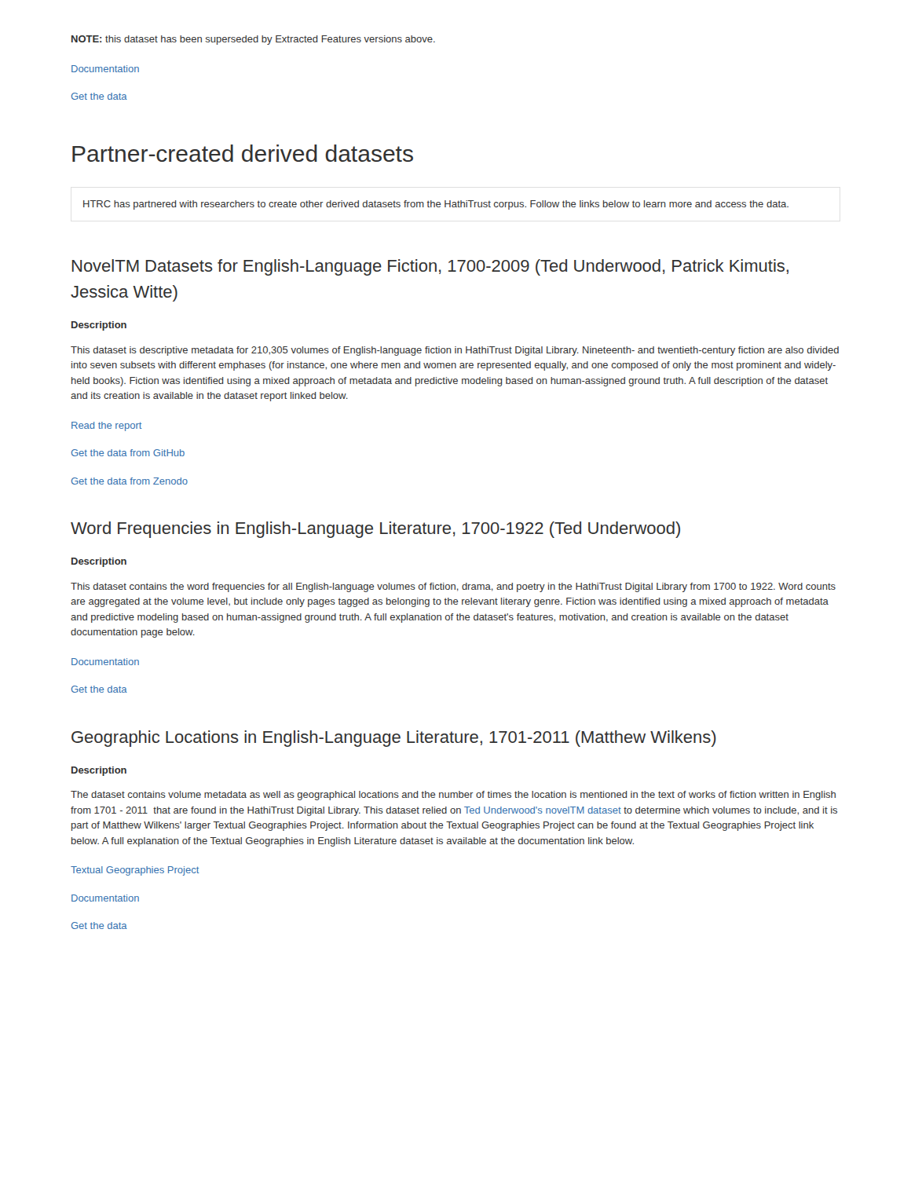NOTE: this dataset has been superseded by Extracted Features versions above.
Documentation
Get the data
Partner-created derived datasets
HTRC has partnered with researchers to create other derived datasets from the HathiTrust corpus. Follow the links below to learn more and access the data.
NovelTM Datasets for English-Language Fiction, 1700-2009 (Ted Underwood, Patrick Kimutis, Jessica Witte)
Description
This dataset is descriptive metadata for 210,305 volumes of English-language fiction in HathiTrust Digital Library. Nineteenth- and twentieth-century fiction are also divided into seven subsets with different emphases (for instance, one where men and women are represented equally, and one composed of only the most prominent and widely-held books). Fiction was identified using a mixed approach of metadata and predictive modeling based on human-assigned ground truth. A full description of the dataset and its creation is available in the dataset report linked below.
Read the report
Get the data from GitHub
Get the data from Zenodo
Word Frequencies in English-Language Literature, 1700-1922 (Ted Underwood)
Description
This dataset contains the word frequencies for all English-language volumes of fiction, drama, and poetry in the HathiTrust Digital Library from 1700 to 1922. Word counts are aggregated at the volume level, but include only pages tagged as belonging to the relevant literary genre. Fiction was identified using a mixed approach of metadata and predictive modeling based on human-assigned ground truth. A full explanation of the dataset's features, motivation, and creation is available on the dataset documentation page below.
Documentation
Get the data
Geographic Locations in English-Language Literature, 1701-2011 (Matthew Wilkens)
Description
The dataset contains volume metadata as well as geographical locations and the number of times the location is mentioned in the text of works of fiction written in English from 1701 - 2011 that are found in the HathiTrust Digital Library. This dataset relied on Ted Underwood's novelTM dataset to determine which volumes to include, and it is part of Matthew Wilkens' larger Textual Geographies Project. Information about the Textual Geographies Project can be found at the Textual Geographies Project link below. A full explanation of the Textual Geographies in English Literature dataset is available at the documentation link below.
Textual Geographies Project
Documentation
Get the data